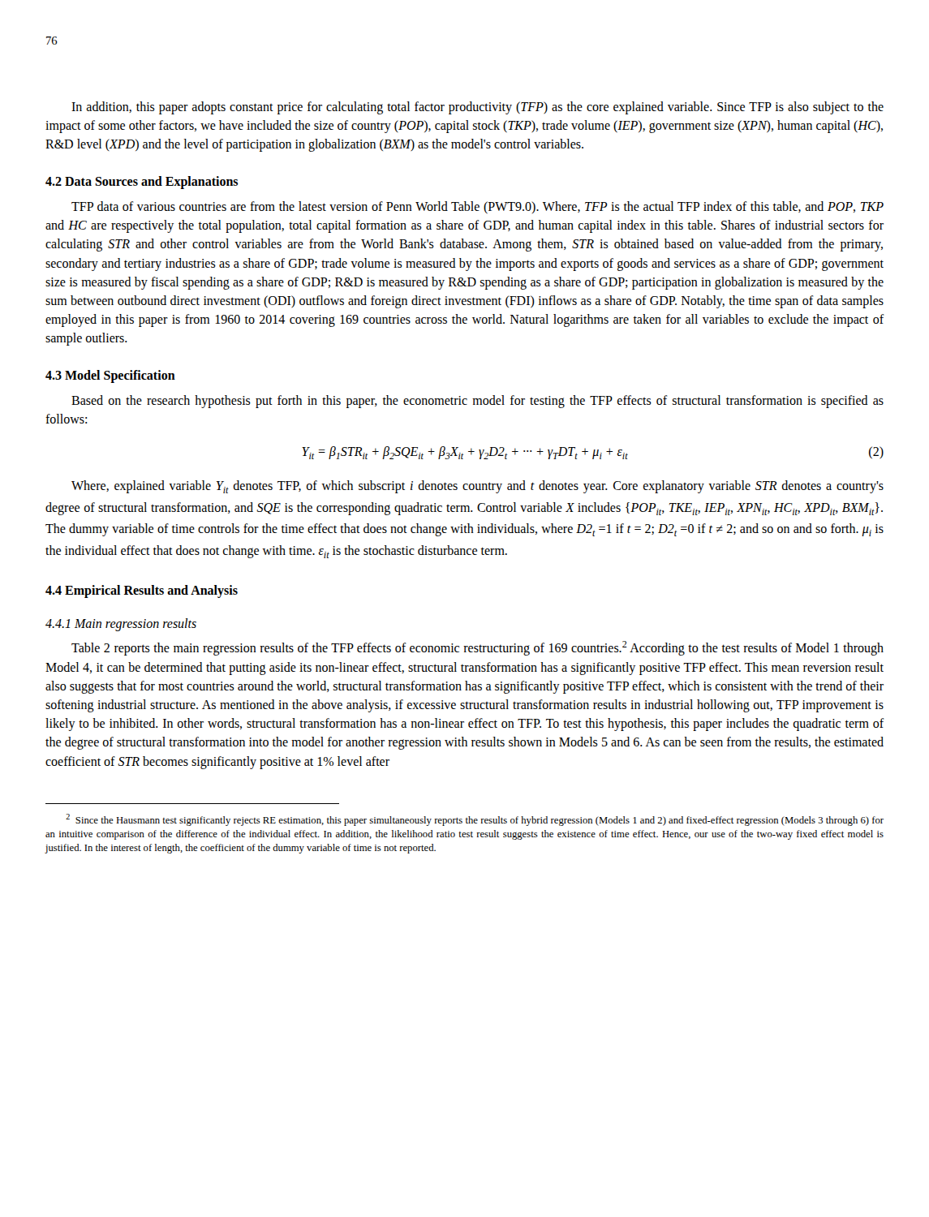76
In addition, this paper adopts constant price for calculating total factor productivity (TFP) as the core explained variable. Since TFP is also subject to the impact of some other factors, we have included the size of country (POP), capital stock (TKP), trade volume (IEP), government size (XPN), human capital (HC), R&D level (XPD) and the level of participation in globalization (BXM) as the model's control variables.
4.2 Data Sources and Explanations
TFP data of various countries are from the latest version of Penn World Table (PWT9.0). Where, TFP is the actual TFP index of this table, and POP, TKP and HC are respectively the total population, total capital formation as a share of GDP, and human capital index in this table. Shares of industrial sectors for calculating STR and other control variables are from the World Bank's database. Among them, STR is obtained based on value-added from the primary, secondary and tertiary industries as a share of GDP; trade volume is measured by the imports and exports of goods and services as a share of GDP; government size is measured by fiscal spending as a share of GDP; R&D is measured by R&D spending as a share of GDP; participation in globalization is measured by the sum between outbound direct investment (ODI) outflows and foreign direct investment (FDI) inflows as a share of GDP. Notably, the time span of data samples employed in this paper is from 1960 to 2014 covering 169 countries across the world. Natural logarithms are taken for all variables to exclude the impact of sample outliers.
4.3 Model Specification
Based on the research hypothesis put forth in this paper, the econometric model for testing the TFP effects of structural transformation is specified as follows:
Yit = β1STRit + β2SQEit + β3Xit + γ2D2t + ··· + γTDTt + μi + εit (2)
Where, explained variable Yit denotes TFP, of which subscript i denotes country and t denotes year. Core explanatory variable STR denotes a country's degree of structural transformation, and SQE is the corresponding quadratic term. Control variable X includes {POPit, TKEit, IEPit, XPNit, HCit, XPDit, BXMit}. The dummy variable of time controls for the time effect that does not change with individuals, where D2t =1 if t = 2; D2t =0 if t ≠ 2; and so on and so forth. μi is the individual effect that does not change with time. εit is the stochastic disturbance term.
4.4 Empirical Results and Analysis
4.4.1 Main regression results
Table 2 reports the main regression results of the TFP effects of economic restructuring of 169 countries.2 According to the test results of Model 1 through Model 4, it can be determined that putting aside its non-linear effect, structural transformation has a significantly positive TFP effect. This mean reversion result also suggests that for most countries around the world, structural transformation has a significantly positive TFP effect, which is consistent with the trend of their softening industrial structure. As mentioned in the above analysis, if excessive structural transformation results in industrial hollowing out, TFP improvement is likely to be inhibited. In other words, structural transformation has a non-linear effect on TFP. To test this hypothesis, this paper includes the quadratic term of the degree of structural transformation into the model for another regression with results shown in Models 5 and 6. As can be seen from the results, the estimated coefficient of STR becomes significantly positive at 1% level after
2 Since the Hausmann test significantly rejects RE estimation, this paper simultaneously reports the results of hybrid regression (Models 1 and 2) and fixed-effect regression (Models 3 through 6) for an intuitive comparison of the difference of the individual effect. In addition, the likelihood ratio test result suggests the existence of time effect. Hence, our use of the two-way fixed effect model is justified. In the interest of length, the coefficient of the dummy variable of time is not reported.